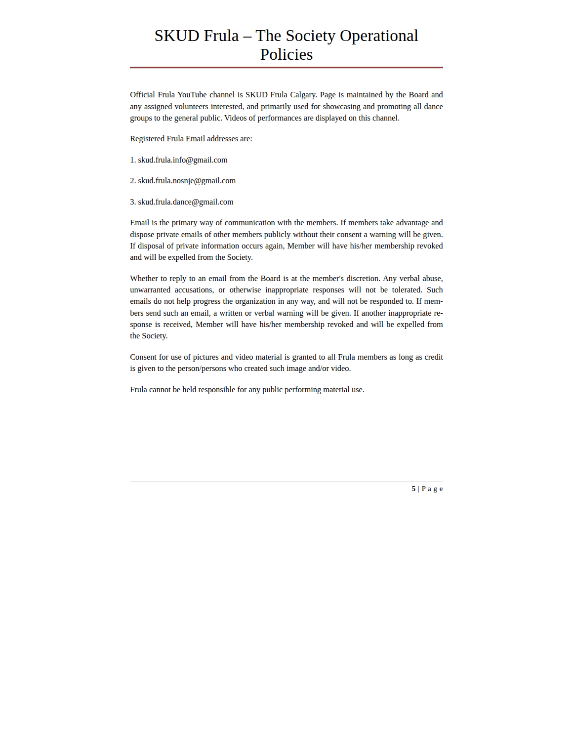SKUD Frula – The Society Operational Policies
Official Frula YouTube channel is SKUD Frula Calgary. Page is maintained by the Board and any assigned volunteers interested, and primarily used for showcasing and promoting all dance groups to the general public. Videos of performances are displayed on this channel.
Registered Frula Email addresses are:
1. skud.frula.info@gmail.com
2. skud.frula.nosnje@gmail.com
3. skud.frula.dance@gmail.com
Email is the primary way of communication with the members. If members take advantage and dispose private emails of other members publicly without their consent a warning will be given. If disposal of private information occurs again, Member will have his/her membership revoked and will be expelled from the Society.
Whether to reply to an email from the Board is at the member's discretion. Any verbal abuse, unwarranted accusations, or otherwise inappropriate responses will not be tolerated. Such emails do not help progress the organization in any way, and will not be responded to. If members send such an email, a written or verbal warning will be given. If another inappropriate response is received, Member will have his/her membership revoked and will be expelled from the Society.
Consent for use of pictures and video material is granted to all Frula members as long as credit is given to the person/persons who created such image and/or video.
Frula cannot be held responsible for any public performing material use.
5 | P a g e